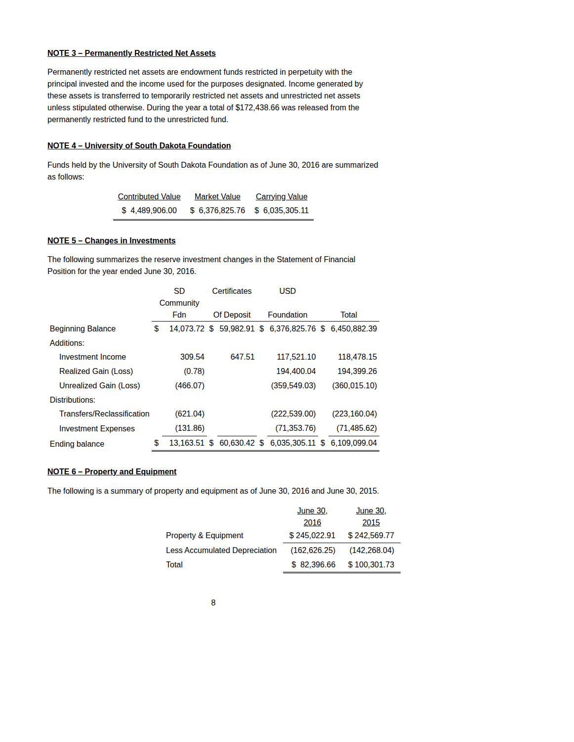NOTE 3 – Permanently Restricted Net Assets
Permanently restricted net assets are endowment funds restricted in perpetuity with the principal invested and the income used for the purposes designated. Income generated by these assets is transferred to temporarily restricted net assets and unrestricted net assets unless stipulated otherwise. During the year a total of $172,438.66 was released from the permanently restricted fund to the unrestricted fund.
NOTE 4 – University of South Dakota Foundation
Funds held by the University of South Dakota Foundation as of June 30, 2016 are summarized as follows:
| Contributed Value | Market Value | Carrying Value |
| --- | --- | --- |
| $ 4,489,906.00 | $ 6,376,825.76 | $ 6,035,305.11 |
NOTE 5 – Changes in Investments
The following summarizes the reserve investment changes in the Statement of Financial Position for the year ended June 30, 2016.
| | SD | Certificates | USD | |
| --- | --- | --- | --- | --- |
| | Community Fdn | Of Deposit | Foundation | Total |
| Beginning Balance | $ | 14,073.72 | $ | 59,982.91 | $ | 6,376,825.76 | $ | 6,450,882.39 |
| Additions: | |
| Investment Income | | 309.54 | | 647.51 | | 117,521.10 | | 118,478.15 |
| Realized Gain (Loss) | | (0.78) | | | | 194,400.04 | | 194,399.26 |
| Unrealized Gain (Loss) | | (466.07) | | | | (359,549.03) | | (360,015.10) |
| Distributions: | |
| Transfers/Reclassification | | (621.04) | | | | (222,539.00) | | (223,160.04) |
| Investment Expenses | | (131.86) | | | | (71,353.76) | | (71,485.62) |
| Ending balance | $ | 13,163.51 | $ | 60,630.42 | $ | 6,035,305.11 | $ | 6,109,099.04 |
NOTE 6 – Property and Equipment
The following is a summary of property and equipment as of June 30, 2016 and June 30, 2015.
| | June 30, 2016 | June 30, 2015 |
| Property & Equipment | $ 245,022.91 | $ 242,569.77 |
| Less Accumulated Depreciation | (162,626.25) | (142,268.04) |
| Total | $ 82,396.66 | $ 100,301.73 |
8